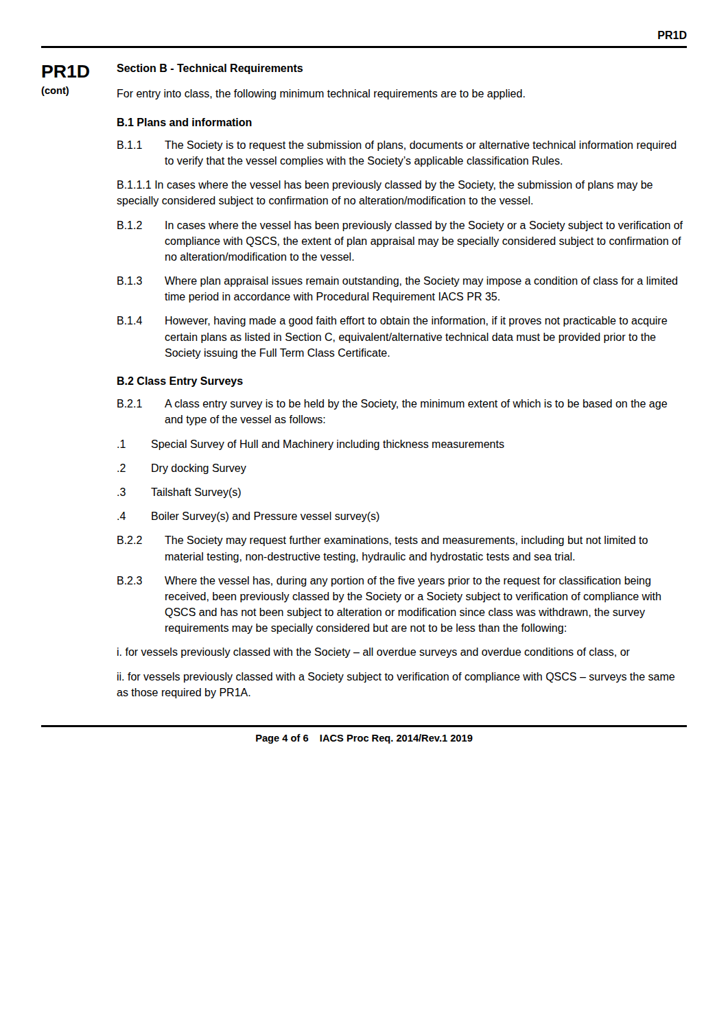PR1D
PR1D
(cont)
Section B - Technical Requirements
For entry into class, the following minimum technical requirements are to be applied.
B.1 Plans and information
B.1.1
The Society is to request the submission of plans, documents or alternative technical information required to verify that the vessel complies with the Society’s applicable classification Rules.
B.1.1.1 In cases where the vessel has been previously classed by the Society, the submission of plans may be specially considered subject to confirmation of no alteration/modification to the vessel.
B.1.2
In cases where the vessel has been previously classed by the Society or a Society subject to verification of compliance with QSCS, the extent of plan appraisal may be specially considered subject to confirmation of no alteration/modification to the vessel.
B.1.3
Where plan appraisal issues remain outstanding, the Society may impose a condition of class for a limited time period in accordance with Procedural Requirement IACS PR 35.
B.1.4
However, having made a good faith effort to obtain the information, if it proves not practicable to acquire certain plans as listed in Section C, equivalent/alternative technical data must be provided prior to the Society issuing the Full Term Class Certificate.
B.2 Class Entry Surveys
B.2.1
A class entry survey is to be held by the Society, the minimum extent of which is to be based on the age and type of the vessel as follows:
.1
Special Survey of Hull and Machinery including thickness measurements
.2
Dry docking Survey
.3
Tailshaft Survey(s)
.4
Boiler Survey(s) and Pressure vessel survey(s)
B.2.2
The Society may request further examinations, tests and measurements, including but not limited to material testing, non-destructive testing, hydraulic and hydrostatic tests and sea trial.
B.2.3
Where the vessel has, during any portion of the five years prior to the request for classification being received, been previously classed by the Society or a Society subject to verification of compliance with QSCS and has not been subject to alteration or modification since class was withdrawn, the survey requirements may be specially considered but are not to be less than the following:
i. for vessels previously classed with the Society – all overdue surveys and overdue conditions of class, or
ii. for vessels previously classed with a Society subject to verification of compliance with QSCS – surveys the same as those required by PR1A.
Page 4 of 6 IACS Proc Req. 2014/Rev.1 2019